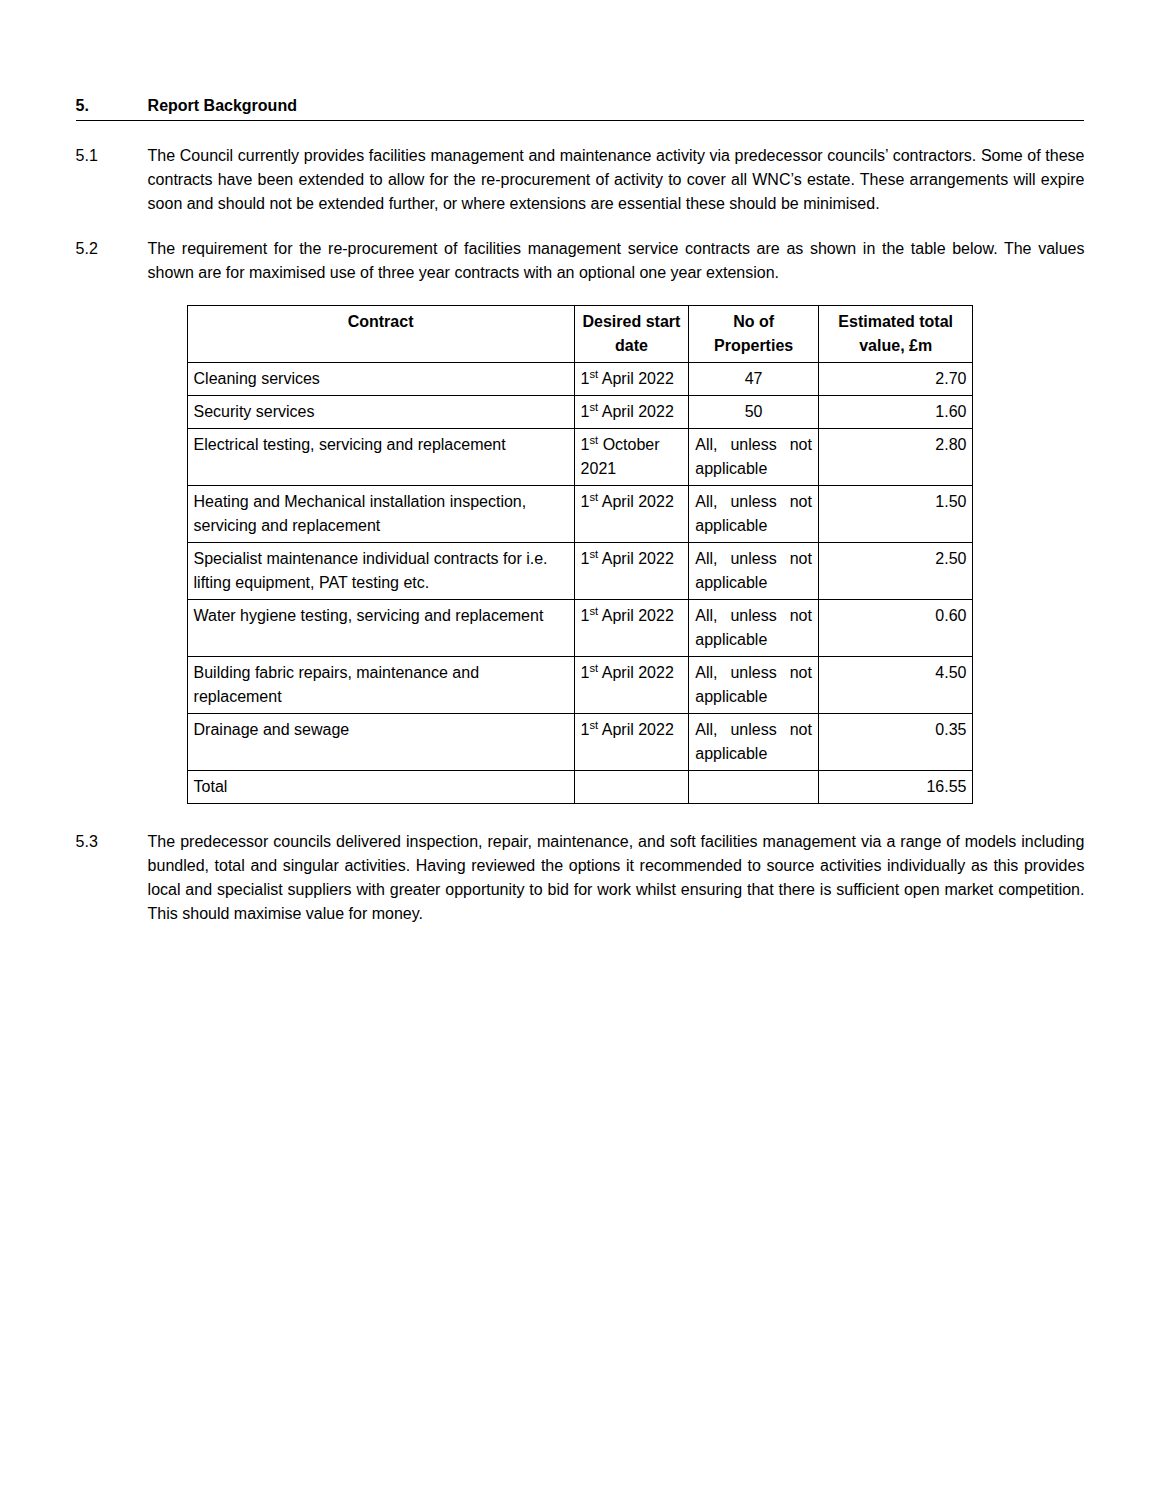5. Report Background
5.1
The Council currently provides facilities management and maintenance activity via predecessor councils’ contractors. Some of these contracts have been extended to allow for the re-procurement of activity to cover all WNC’s estate. These arrangements will expire soon and should not be extended further, or where extensions are essential these should be minimised.
5.2
The requirement for the re-procurement of facilities management service contracts are as shown in the table below. The values shown are for maximised use of three year contracts with an optional one year extension.
| Contract | Desired start date | No of Properties | Estimated total value, £m |
| --- | --- | --- | --- |
| Cleaning services | 1 st April 2022 | 47 | 2.70 |
| Security services | 1 st April 2022 | 50 | 1.60 |
| Electrical testing, servicing and replacement | 1 st October 2021 | All, unless not applicable | 2.80 |
| Heating and Mechanical installation inspection, servicing and replacement | 1 st April 2022 | All, unless not applicable | 1.50 |
| Specialist maintenance individual contracts for i.e. lifting equipment, PAT testing etc. | 1 st April 2022 | All, unless not applicable | 2.50 |
| Water hygiene testing, servicing and replacement | 1 st April 2022 | All, unless not applicable | 0.60 |
| Building fabric repairs, maintenance and replacement | 1 st April 2022 | All, unless not applicable | 4.50 |
| Drainage and sewage | 1 st April 2022 | All, unless not applicable | 0.35 |
| Total | | | 16.55 |
5.3
The predecessor councils delivered inspection, repair, maintenance, and soft facilities management via a range of models including bundled, total and singular activities. Having reviewed the options it recommended to source activities individually as this provides local and specialist suppliers with greater opportunity to bid for work whilst ensuring that there is sufficient open market competition. This should maximise value for money.